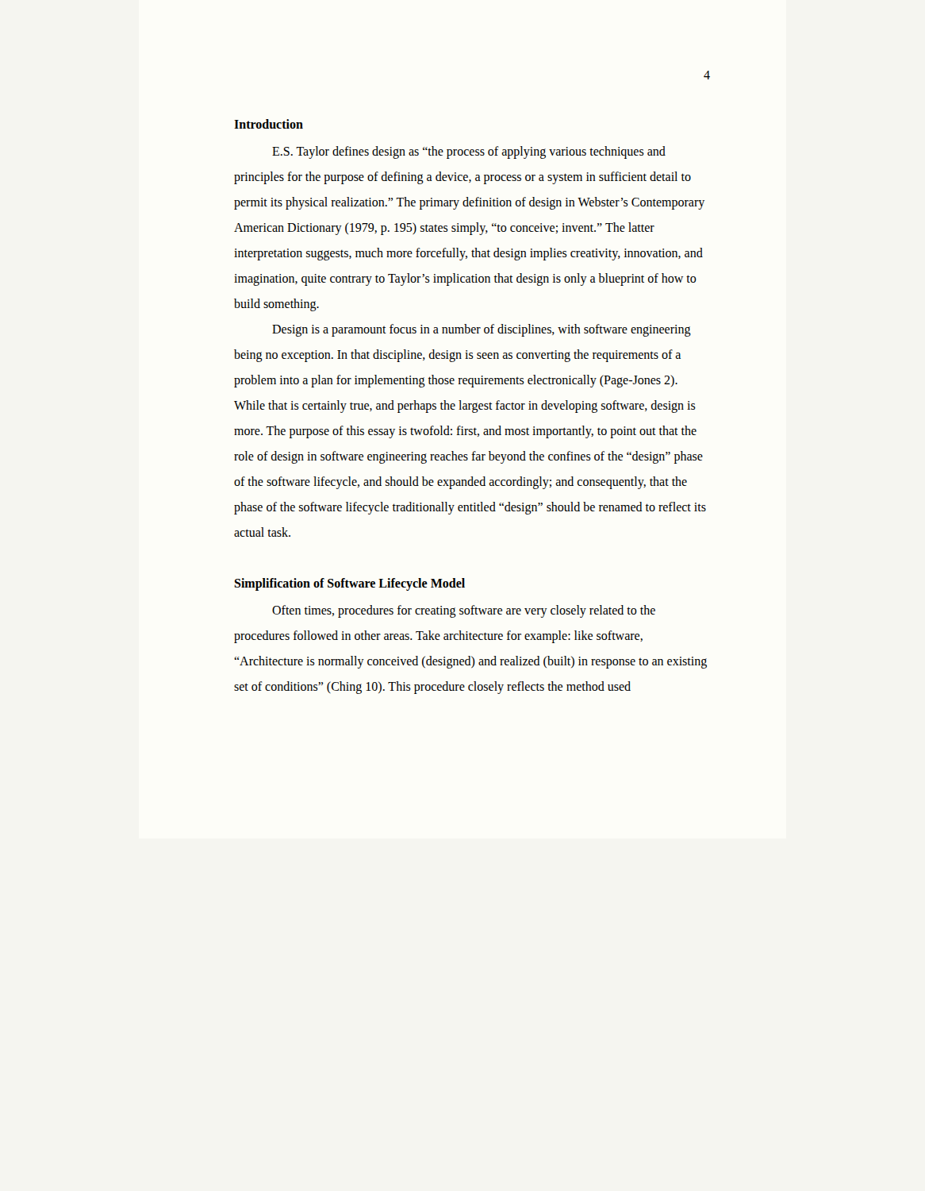4
Introduction
E.S. Taylor defines design as “the process of applying various techniques and principles for the purpose of defining a device, a process or a system in sufficient detail to permit its physical realization.” The primary definition of design in Webster’s Contemporary American Dictionary (1979, p. 195) states simply, “to conceive; invent.” The latter interpretation suggests, much more forcefully, that design implies creativity, innovation, and imagination, quite contrary to Taylor’s implication that design is only a blueprint of how to build something.
Design is a paramount focus in a number of disciplines, with software engineering being no exception. In that discipline, design is seen as converting the requirements of a problem into a plan for implementing those requirements electronically (Page-Jones 2). While that is certainly true, and perhaps the largest factor in developing software, design is more. The purpose of this essay is twofold: first, and most importantly, to point out that the role of design in software engineering reaches far beyond the confines of the “design” phase of the software lifecycle, and should be expanded accordingly; and consequently, that the phase of the software lifecycle traditionally entitled “design” should be renamed to reflect its actual task.
Simplification of Software Lifecycle Model
Often times, procedures for creating software are very closely related to the procedures followed in other areas. Take architecture for example: like software, “Architecture is normally conceived (designed) and realized (built) in response to an existing set of conditions” (Ching 10). This procedure closely reflects the method used